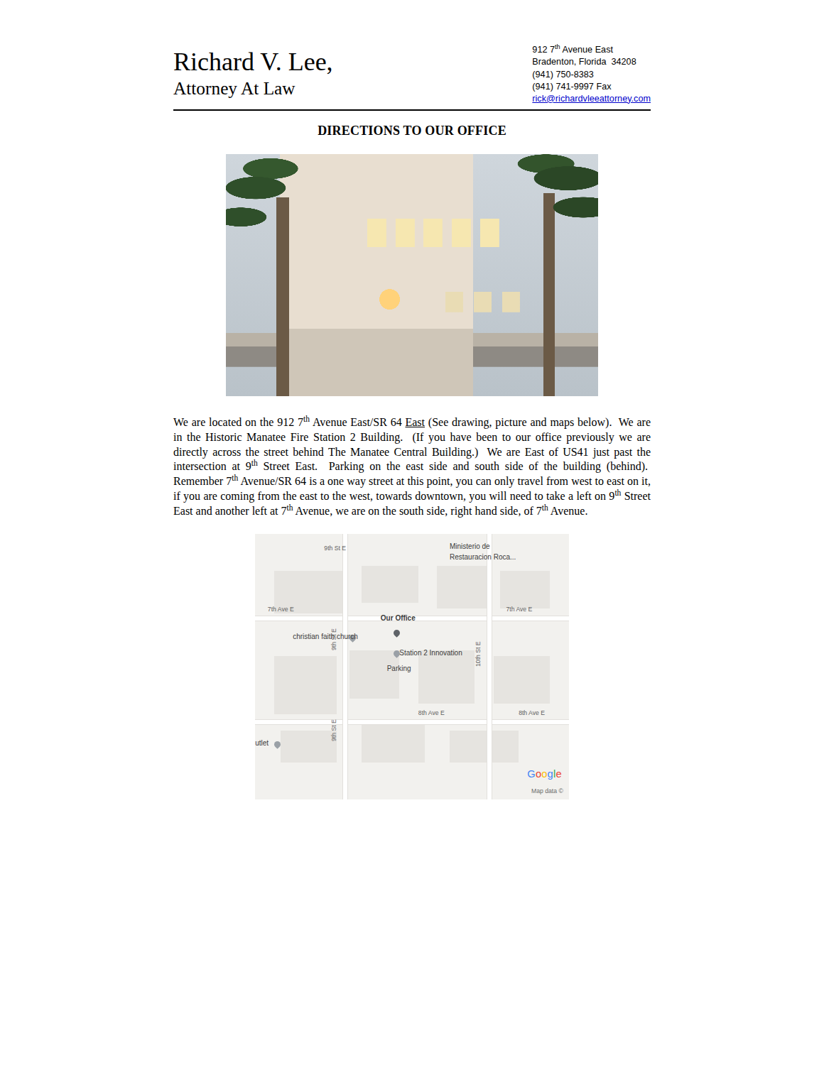Richard V. Lee,
Attorney At Law
912 7th Avenue East
Bradenton, Florida 34208
(941) 750-8383
(941) 741-9997 Fax
rick@richardvleeattorney.com
DIRECTIONS TO OUR OFFICE
We are located on the 912 7th Avenue East/SR 64 East (See drawing, picture and maps below). We are in the Historic Manatee Fire Station 2 Building. (If you have been to our office previously we are directly across the street behind The Manatee Central Building.) We are East of US41 just past the intersection at 9th Street East. Parking on the east side and south side of the building (behind). Remember 7th Avenue/SR 64 is a one way street at this point, you can only travel from west to east on it, if you are coming from the east to the west, towards downtown, you will need to take a left on 9th Street East and another left at 7th Avenue, we are on the south side, right hand side, of 7th Avenue.
9th St E
7th Ave E
7th Ave E
8th Ave E
8th Ave E
9th St E
9th St E
10th St E
Ministerio de
Restauracion Roca...
Our Office
christian faith church
Station 2 Innovation
Parking
utlet
Google
Map data ©